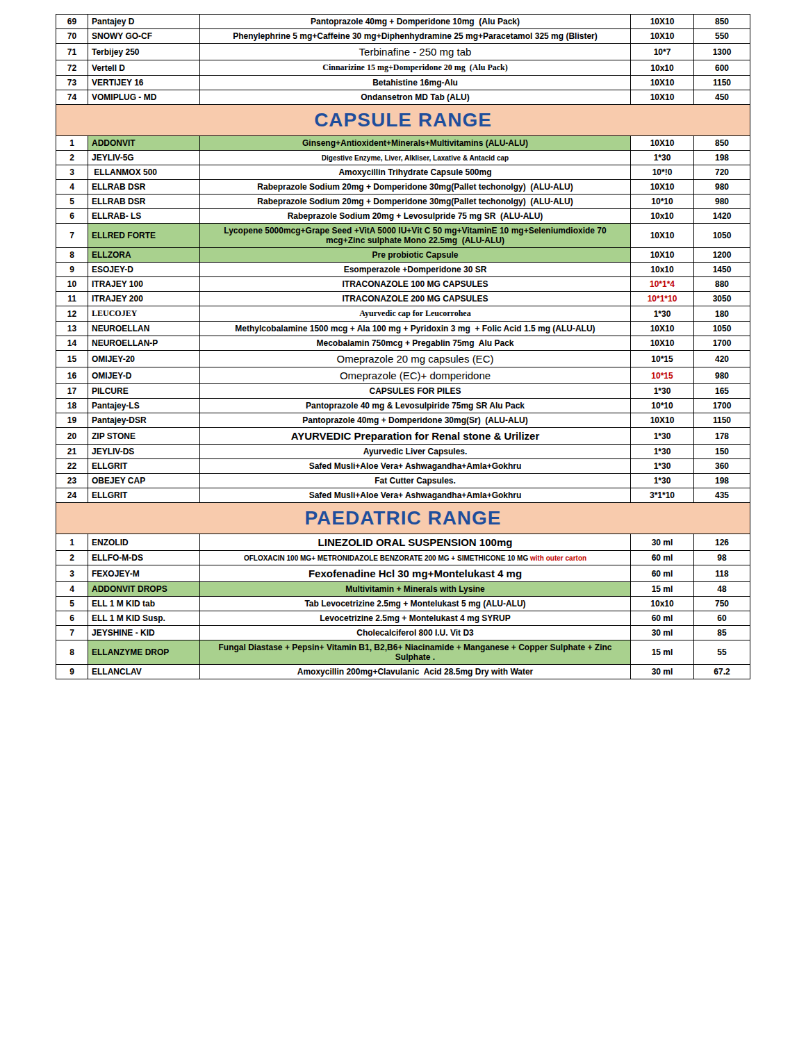| 69 | Pantajey D | Pantoprazole 40mg + Domperidone 10mg (Alu Pack) | 10X10 | 850 |
| 70 | SNOWY GO-CF | Phenylephrine 5 mg+Caffeine 30 mg+Diphenhydramine 25 mg+Paracetamol 325 mg (Blister) | 10X10 | 550 |
| 71 | Terbijey 250 | Terbinafine - 250 mg tab | 10*7 | 1300 |
| 72 | Vertell D | Cinnarizine 15 mg+Domperidone 20 mg (Alu Pack) | 10x10 | 600 |
| 73 | VERTIJEY 16 | Betahistine 16mg-Alu | 10X10 | 1150 |
| 74 | VOMIPLUG - MD | Ondansetron MD Tab (ALU) | 10X10 | 450 |
| CAPSULE RANGE |
| 1 | ADDONVIT | Ginseng+Antioxident+Minerals+Multivitamins (ALU-ALU) | 10X10 | 850 |
| 2 | JEYLIV-5G | Digestive Enzyme, Liver, Alkliser, Laxative & Antacid cap | 1*30 | 198 |
| 3 | ELLANMOX 500 | Amoxycillin Trihydrate Capsule 500mg | 10*!0 | 720 |
| 4 | ELLRAB DSR | Rabeprazole Sodium 20mg + Domperidone 30mg(Pallet techonolgy) (ALU-ALU) | 10X10 | 980 |
| 5 | ELLRAB DSR | Rabeprazole Sodium 20mg + Domperidone 30mg(Pallet techonolgy) (ALU-ALU) | 10*10 | 980 |
| 6 | ELLRAB- LS | Rabeprazole Sodium 20mg + Levosulpride 75 mg SR (ALU-ALU) | 10x10 | 1420 |
| 7 | ELLRED FORTE | Lycopene 5000mcg+Grape Seed +VitA 5000 IU+Vit C 50 mg+VitaminE 10 mg+Seleniumdioxide 70 mcg+Zinc sulphate Mono 22.5mg (ALU-ALU) | 10X10 | 1050 |
| 8 | ELLZORA | Pre probiotic Capsule | 10X10 | 1200 |
| 9 | ESOJEY-D | Esomperazole +Domperidone 30 SR | 10x10 | 1450 |
| 10 | ITRAJEY 100 | ITRACONAZOLE 100 MG CAPSULES | 10*1*4 | 880 |
| 11 | ITRAJEY 200 | ITRACONAZOLE 200 MG CAPSULES | 10*1*10 | 3050 |
| 12 | LEUCOJEY | Ayurvedic cap for Leucorrohea | 1*30 | 180 |
| 13 | NEUROELLAN | Methylcobalamine 1500 mcg + Ala 100 mg + Pyridoxin 3 mg + Folic Acid 1.5 mg (ALU-ALU) | 10X10 | 1050 |
| 14 | NEUROELLAN-P | Mecobalamin 750mcg + Pregablin 75mg Alu Pack | 10X10 | 1700 |
| 15 | OMIJEY-20 | Omeprazole 20 mg capsules (EC) | 10*15 | 420 |
| 16 | OMIJEY-D | Omeprazole (EC)+ domperidone | 10*15 | 980 |
| 17 | PILCURE | CAPSULES FOR PILES | 1*30 | 165 |
| 18 | Pantajey-LS | Pantoprazole 40 mg & Levosulpiride 75mg SR Alu Pack | 10*10 | 1700 |
| 19 | Pantajey-DSR | Pantoprazole 40mg + Domperidone 30mg(Sr) (ALU-ALU) | 10X10 | 1150 |
| 20 | ZIP STONE | AYURVEDIC Preparation for Renal stone & Urilizer | 1*30 | 178 |
| 21 | JEYLIV-DS | Ayurvedic Liver Capsules. | 1*30 | 150 |
| 22 | ELLGRIT | Safed Musli+Aloe Vera+ Ashwagandha+Amla+Gokhru | 1*30 | 360 |
| 23 | OBEJEY CAP | Fat Cutter Capsules. | 1*30 | 198 |
| 24 | ELLGRIT | Safed Musli+Aloe Vera+ Ashwagandha+Amla+Gokhru | 3*1*10 | 435 |
| PAEDATRIC RANGE |
| 1 | ENZOLID | LINEZOLID ORAL SUSPENSION 100mg | 30 ml | 126 |
| 2 | ELLFO-M-DS | OFLOXACIN 100 MG+ METRONIDAZOLE BENZORATE 200 MG + SIMETHICONE 10 MG with outer carton | 60 ml | 98 |
| 3 | FEXOJEY-M | Fexofenadine Hcl 30 mg+Montelukast 4 mg | 60 ml | 118 |
| 4 | ADDONVIT DROPS | Multivitamin + Minerals with Lysine | 15 ml | 48 |
| 5 | ELL 1 M KID tab | Tab Levocetrizine 2.5mg + Montelukast 5 mg (ALU-ALU) | 10x10 | 750 |
| 6 | ELL 1 M KID Susp. | Levocetrizine 2.5mg + Montelukast 4 mg SYRUP | 60 ml | 60 |
| 7 | JEYSHINE - KID | Cholecalciferol 800 I.U. Vit D3 | 30 ml | 85 |
| 8 | ELLANZYME DROP | Fungal Diastase + Pepsin+ Vitamin B1, B2,B6+ Niacinamide + Manganese + Copper Sulphate + Zinc Sulphate . | 15 ml | 55 |
| 9 | ELLANCLAV | Amoxycillin 200mg+Clavulanic Acid 28.5mg Dry with Water | 30 ml | 67.2 |